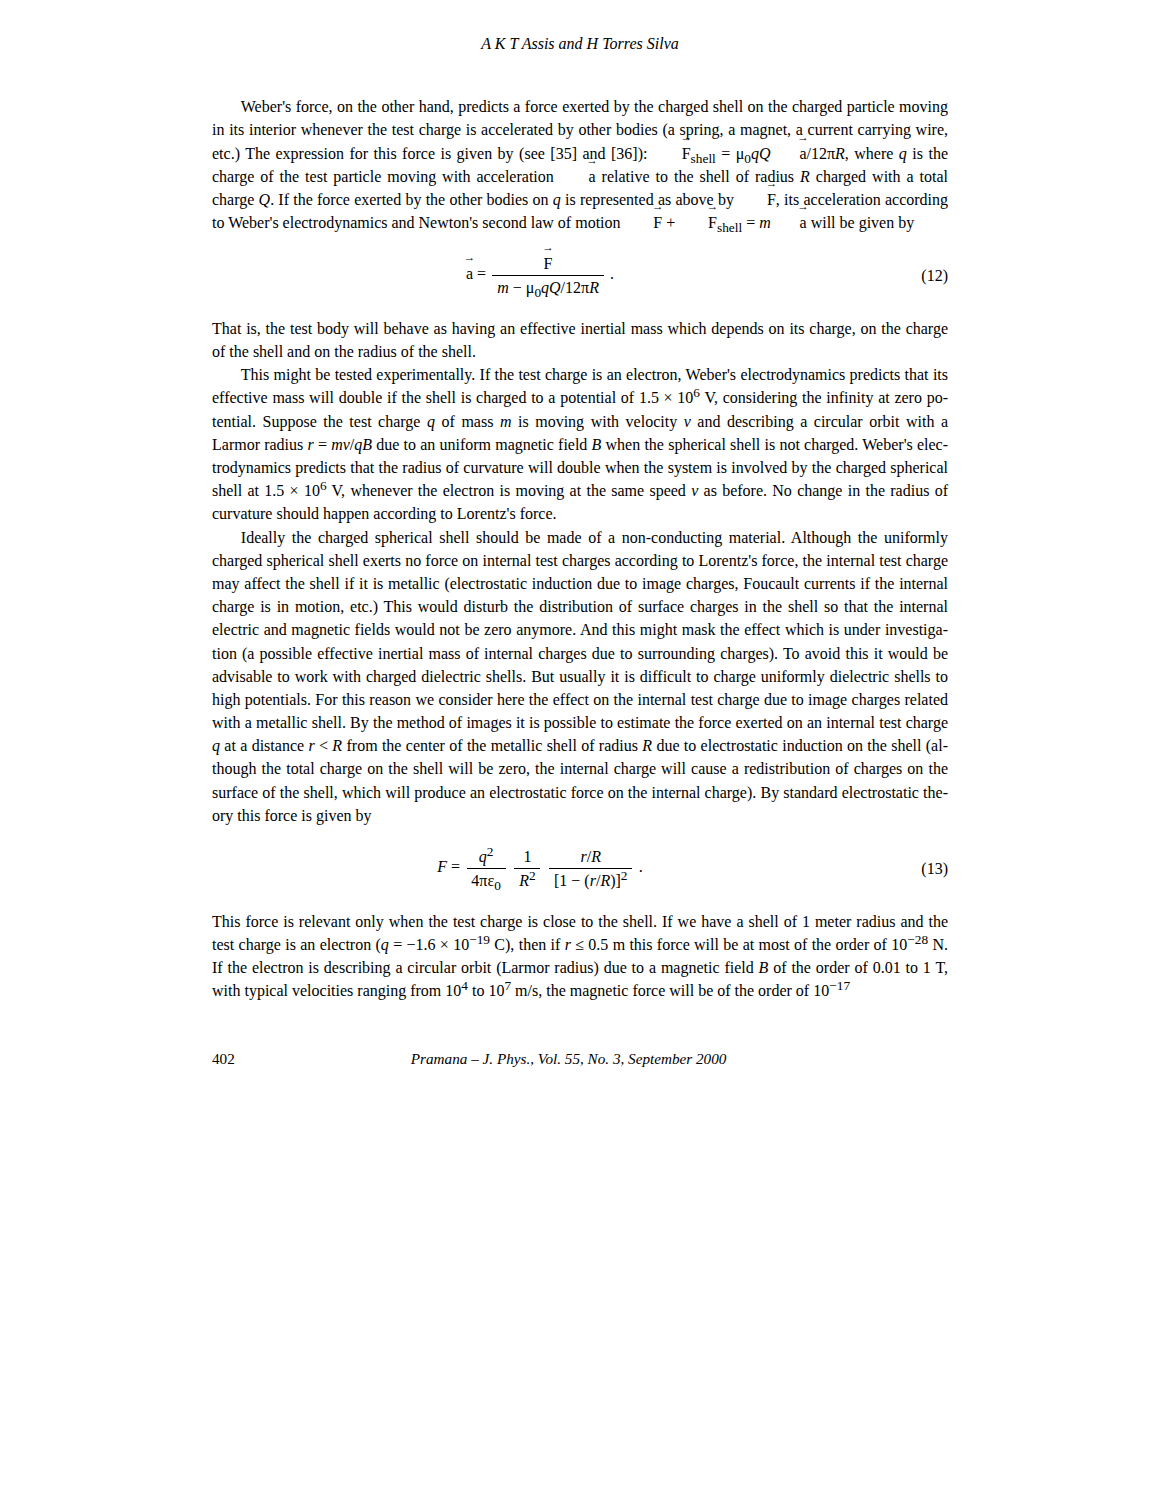A K T Assis and H Torres Silva
Weber's force, on the other hand, predicts a force exerted by the charged shell on the charged particle moving in its interior whenever the test charge is accelerated by other bodies (a spring, a magnet, a current carrying wire, etc.) The expression for this force is given by (see [35] and [36]): Fshell = μ0qQ a/12πR, where q is the charge of the test particle moving with acceleration a relative to the shell of radius R charged with a total charge Q. If the force exerted by the other bodies on q is represented as above by F, its acceleration according to Weber's electrodynamics and Newton's second law of motion F + Fshell = ma will be given by
a = F m − μ0qQ/12πR .
(12)
That is, the test body will behave as having an effective inertial mass which depends on its charge, on the charge of the shell and on the radius of the shell.
This might be tested experimentally. If the test charge is an electron, Weber's electrodynamics predicts that its effective mass will double if the shell is charged to a potential of 1.5 × 106 V, considering the infinity at zero potential. Suppose the test charge q of mass m is moving with velocity v and describing a circular orbit with a Larmor radius r = mv/qB due to an uniform magnetic field B when the spherical shell is not charged. Weber's electrodynamics predicts that the radius of curvature will double when the system is involved by the charged spherical shell at 1.5 × 106 V, whenever the electron is moving at the same speed v as before. No change in the radius of curvature should happen according to Lorentz's force.
Ideally the charged spherical shell should be made of a non-conducting material. Although the uniformly charged spherical shell exerts no force on internal test charges according to Lorentz's force, the internal test charge may affect the shell if it is metallic (electrostatic induction due to image charges, Foucault currents if the internal charge is in motion, etc.) This would disturb the distribution of surface charges in the shell so that the internal electric and magnetic fields would not be zero anymore. And this might mask the effect which is under investigation (a possible effective inertial mass of internal charges due to surrounding charges). To avoid this it would be advisable to work with charged dielectric shells. But usually it is difficult to charge uniformly dielectric shells to high potentials. For this reason we consider here the effect on the internal test charge due to image charges related with a metallic shell. By the method of images it is possible to estimate the force exerted on an internal test charge q at a distance r < R from the center of the metallic shell of radius R due to electrostatic induction on the shell (although the total charge on the shell will be zero, the internal charge will cause a redistribution of charges on the surface of the shell, which will produce an electrostatic force on the internal charge). By standard electrostatic theory this force is given by
F = q2 4πε0 1 R2 r/R [1 − (r/R)]2 .
(13)
This force is relevant only when the test charge is close to the shell. If we have a shell of 1 meter radius and the test charge is an electron (q = −1.6 × 10−19 C), then if r ≤ 0.5 m this force will be at most of the order of 10−28 N. If the electron is describing a circular orbit (Larmor radius) due to a magnetic field B of the order of 0.01 to 1 T, with typical velocities ranging from 104 to 107 m/s, the magnetic force will be of the order of 10−17
402
Pramana – J. Phys., Vol. 55, No. 3, September 2000